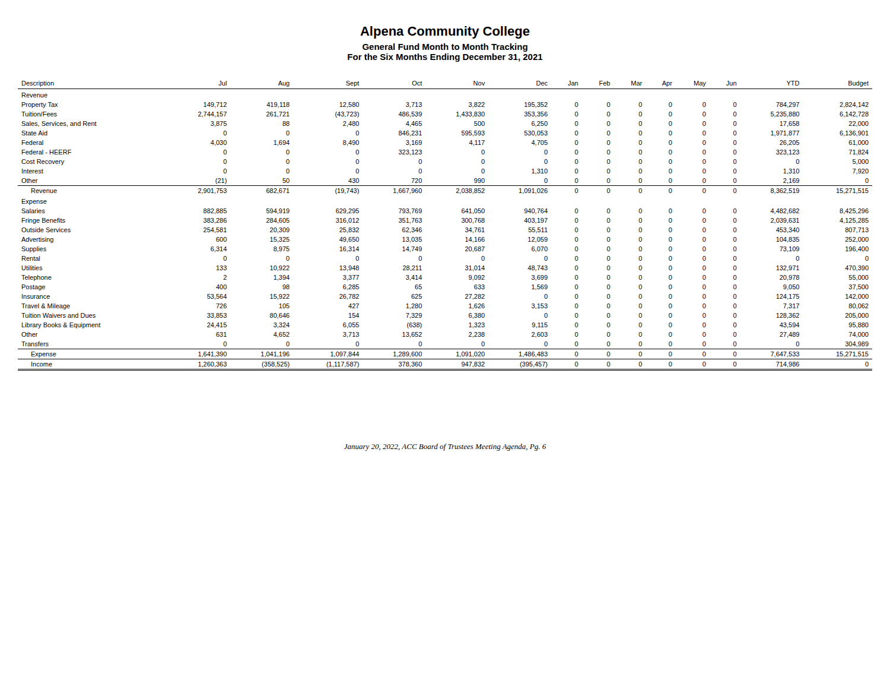Alpena Community College
General Fund Month to Month Tracking
For the Six Months Ending December 31, 2021
| Description | Jul | Aug | Sept | Oct | Nov | Dec | Jan | Feb | Mar | Apr | May | Jun | YTD | Budget |
| --- | --- | --- | --- | --- | --- | --- | --- | --- | --- | --- | --- | --- | --- | --- |
| Revenue |
| Property Tax | 149,712 | 419,118 | 12,580 | 3,713 | 3,822 | 195,352 | 0 | 0 | 0 | 0 | 0 | 0 | 784,297 | 2,824,142 |
| Tuition/Fees | 2,744,157 | 261,721 | (43,723) | 486,539 | 1,433,830 | 353,356 | 0 | 0 | 0 | 0 | 0 | 0 | 5,235,880 | 6,142,728 |
| Sales, Services, and Rent | 3,875 | 88 | 2,480 | 4,465 | 500 | 6,250 | 0 | 0 | 0 | 0 | 0 | 0 | 17,658 | 22,000 |
| State Aid | 0 | 0 | 0 | 846,231 | 595,593 | 530,053 | 0 | 0 | 0 | 0 | 0 | 0 | 1,971,877 | 6,136,901 |
| Federal | 4,030 | 1,694 | 8,490 | 3,169 | 4,117 | 4,705 | 0 | 0 | 0 | 0 | 0 | 0 | 26,205 | 61,000 |
| Federal - HEERF | 0 | 0 | 0 | 323,123 | 0 | 0 | 0 | 0 | 0 | 0 | 0 | 0 | 323,123 | 71,824 |
| Cost Recovery | 0 | 0 | 0 | 0 | 0 | 0 | 0 | 0 | 0 | 0 | 0 | 0 | 0 | 5,000 |
| Interest | 0 | 0 | 0 | 0 | 0 | 1,310 | 0 | 0 | 0 | 0 | 0 | 0 | 1,310 | 7,920 |
| Other | (21) | 50 | 430 | 720 | 990 | 0 | 0 | 0 | 0 | 0 | 0 | 0 | 2,169 | 0 |
| Revenue | 2,901,753 | 682,671 | (19,743) | 1,667,960 | 2,038,852 | 1,091,026 | 0 | 0 | 0 | 0 | 0 | 0 | 8,362,519 | 15,271,515 |
| Expense |
| Salaries | 882,885 | 594,919 | 629,295 | 793,769 | 641,050 | 940,764 | 0 | 0 | 0 | 0 | 0 | 0 | 4,482,682 | 8,425,296 |
| Fringe Benefits | 383,286 | 284,605 | 316,012 | 351,763 | 300,768 | 403,197 | 0 | 0 | 0 | 0 | 0 | 0 | 2,039,631 | 4,125,285 |
| Outside Services | 254,581 | 20,309 | 25,832 | 62,346 | 34,761 | 55,511 | 0 | 0 | 0 | 0 | 0 | 0 | 453,340 | 807,713 |
| Advertising | 600 | 15,325 | 49,650 | 13,035 | 14,166 | 12,059 | 0 | 0 | 0 | 0 | 0 | 0 | 104,835 | 252,000 |
| Supplies | 6,314 | 8,975 | 16,314 | 14,749 | 20,687 | 6,070 | 0 | 0 | 0 | 0 | 0 | 0 | 73,109 | 196,400 |
| Rental | 0 | 0 | 0 | 0 | 0 | 0 | 0 | 0 | 0 | 0 | 0 | 0 | 0 | 0 |
| Utilities | 133 | 10,922 | 13,948 | 28,211 | 31,014 | 48,743 | 0 | 0 | 0 | 0 | 0 | 0 | 132,971 | 470,390 |
| Telephone | 2 | 1,394 | 3,377 | 3,414 | 9,092 | 3,699 | 0 | 0 | 0 | 0 | 0 | 0 | 20,978 | 55,000 |
| Postage | 400 | 98 | 6,285 | 65 | 633 | 1,569 | 0 | 0 | 0 | 0 | 0 | 0 | 9,050 | 37,500 |
| Insurance | 53,564 | 15,922 | 26,782 | 625 | 27,282 | 0 | 0 | 0 | 0 | 0 | 0 | 0 | 124,175 | 142,000 |
| Travel & Mileage | 726 | 105 | 427 | 1,280 | 1,626 | 3,153 | 0 | 0 | 0 | 0 | 0 | 0 | 7,317 | 80,062 |
| Tuition Waivers and Dues | 33,853 | 80,646 | 154 | 7,329 | 6,380 | 0 | 0 | 0 | 0 | 0 | 0 | 0 | 128,362 | 205,000 |
| Library Books & Equipment | 24,415 | 3,324 | 6,055 | (638) | 1,323 | 9,115 | 0 | 0 | 0 | 0 | 0 | 0 | 43,594 | 95,880 |
| Other | 631 | 4,652 | 3,713 | 13,652 | 2,238 | 2,603 | 0 | 0 | 0 | 0 | 0 | 0 | 27,489 | 74,000 |
| Transfers | 0 | 0 | 0 | 0 | 0 | 0 | 0 | 0 | 0 | 0 | 0 | 0 | 0 | 304,989 |
| Expense | 1,641,390 | 1,041,196 | 1,097,844 | 1,289,600 | 1,091,020 | 1,486,483 | 0 | 0 | 0 | 0 | 0 | 0 | 7,647,533 | 15,271,515 |
| Income | 1,260,363 | (358,525) | (1,117,587) | 378,360 | 947,832 | (395,457) | 0 | 0 | 0 | 0 | 0 | 0 | 714,986 | 0 |
January 20, 2022, ACC Board of Trustees Meeting Agenda, Pg. 6